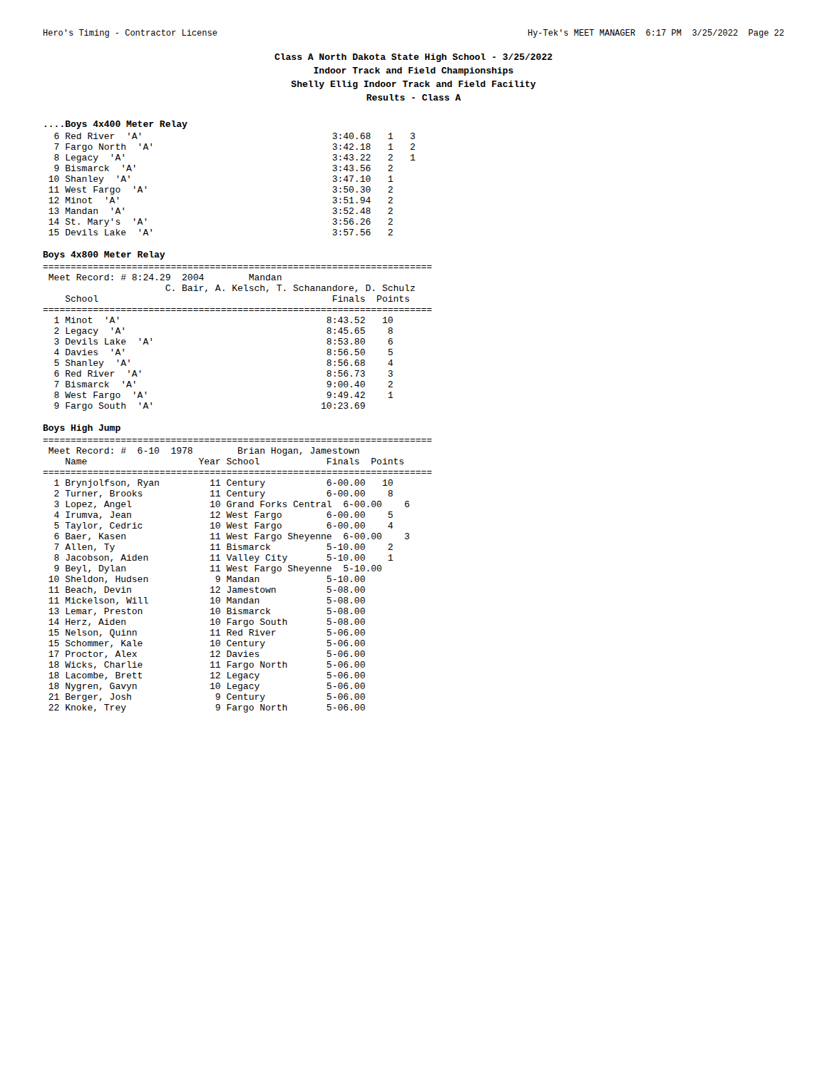Hero's Timing - Contractor License Hy-Tek's MEET MANAGER 6:17 PM 3/25/2022 Page 22
Class A North Dakota State High School - 3/25/2022 Indoor Track and Field Championships Shelly Ellig Indoor Track and Field Facility Results - Class A
....Boys 4x400 Meter Relay
  6 Red River  'A'                                  3:40.68   1   3
  7 Fargo North  'A'                                3:42.18   1   2
  8 Legacy  'A'                                     3:43.22   2   1
  9 Bismarck  'A'                                   3:43.56   2
 10 Shanley  'A'                                    3:47.10   1
 11 West Fargo  'A'                                 3:50.30   2
 12 Minot  'A'                                      3:51.94   2
 13 Mandan  'A'                                     3:52.48   2
 14 St. Mary's  'A'                                 3:56.26   2
 15 Devils Lake  'A'                                3:57.56   2
Boys 4x800 Meter Relay
======================================================================
 Meet Record: # 8:24.29  2004        Mandan
                      C. Bair, A. Kelsch, T. Schanandore, D. Schulz
    School                                          Finals  Points
======================================================================
  1 Minot  'A'                                     8:43.52   10
  2 Legacy  'A'                                    8:45.65    8
  3 Devils Lake  'A'                               8:53.80    6
  4 Davies  'A'                                    8:56.50    5
  5 Shanley  'A'                                   8:56.68    4
  6 Red River  'A'                                 8:56.73    3
  7 Bismarck  'A'                                  9:00.40    2
  8 West Fargo  'A'                                9:49.42    1
  9 Fargo South  'A'                              10:23.69
Boys High Jump
======================================================================
 Meet Record: #  6-10  1978        Brian Hogan, Jamestown
    Name                    Year School            Finals  Points
======================================================================
  1 Brynjolfson, Ryan         11 Century           6-00.00   10
  2 Turner, Brooks            11 Century           6-00.00    8
  3 Lopez, Angel              10 Grand Forks Central  6-00.00    6
  4 Irumva, Jean              12 West Fargo        6-00.00    5
  5 Taylor, Cedric            10 West Fargo        6-00.00    4
  6 Baer, Kasen               11 West Fargo Sheyenne  6-00.00    3
  7 Allen, Ty                 11 Bismarck          5-10.00    2
  8 Jacobson, Aiden           11 Valley City       5-10.00    1
  9 Beyl, Dylan               11 West Fargo Sheyenne  5-10.00
 10 Sheldon, Hudsen            9 Mandan            5-10.00
 11 Beach, Devin              12 Jamestown         5-08.00
 11 Mickelson, Will           10 Mandan            5-08.00
 13 Lemar, Preston            10 Bismarck          5-08.00
 14 Herz, Aiden               10 Fargo South       5-08.00
 15 Nelson, Quinn             11 Red River         5-06.00
 15 Schommer, Kale            10 Century           5-06.00
 17 Proctor, Alex             12 Davies            5-06.00
 18 Wicks, Charlie            11 Fargo North       5-06.00
 18 Lacombe, Brett            12 Legacy            5-06.00
 18 Nygren, Gavyn             10 Legacy            5-06.00
 21 Berger, Josh               9 Century           5-06.00
 22 Knoke, Trey                9 Fargo North       5-06.00